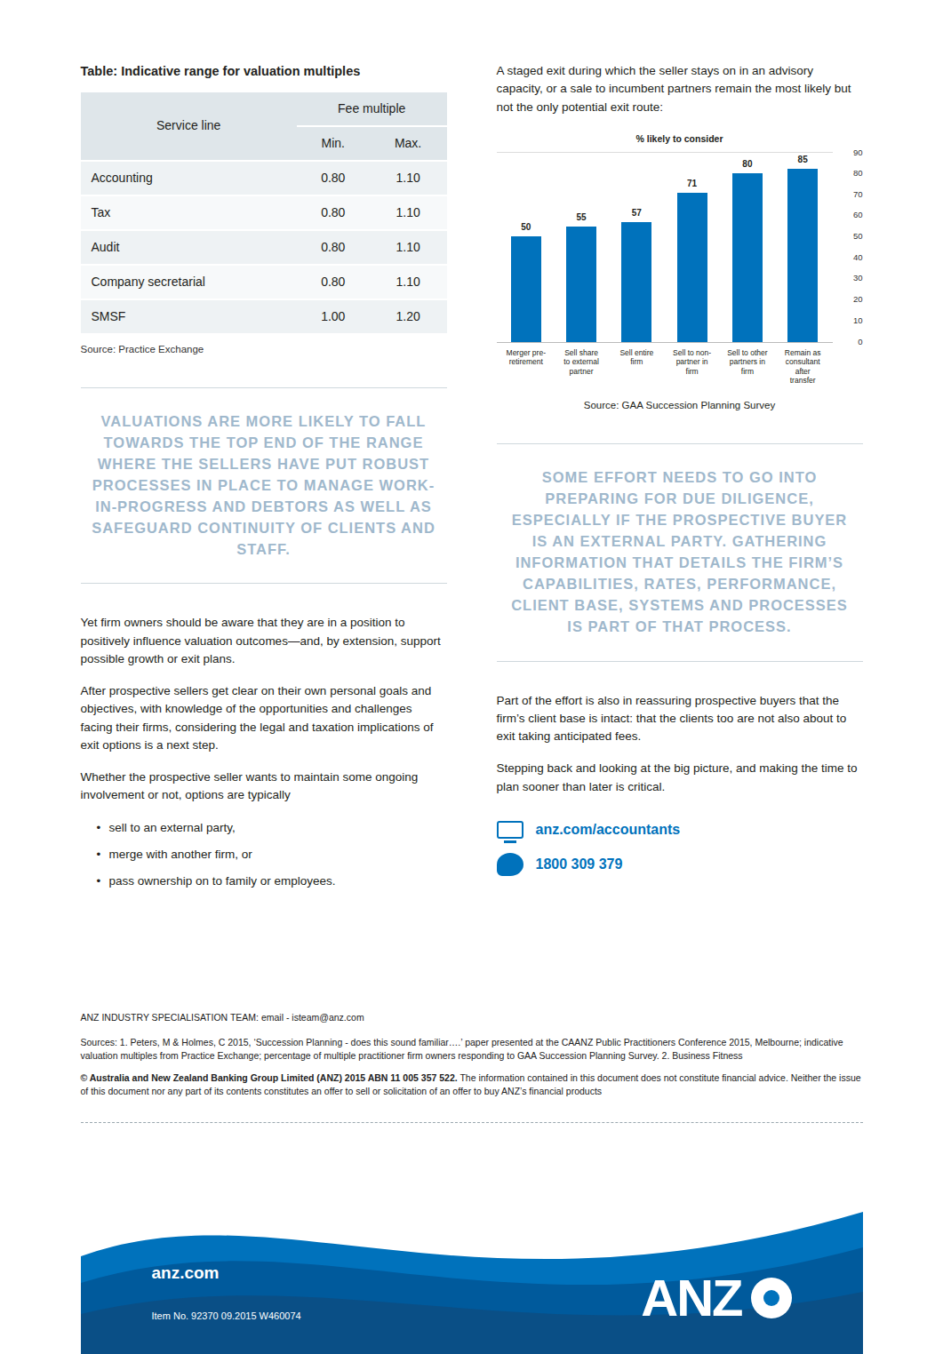Table: Indicative range for valuation multiples
| Service line | Fee multiple |
| --- | --- |
| Min. | Max. |
| Accounting | 0.80 | 1.10 |
| Tax | 0.80 | 1.10 |
| Audit | 0.80 | 1.10 |
| Company secretarial | 0.80 | 1.10 |
| SMSF | 1.00 | 1.20 |
Source: Practice Exchange
Valuations are more likely to fall towards the top end of the range where the sellers have put robust processes in place to manage work-in-progress and debtors as well as safeguard continuity of clients and staff.
Yet firm owners should be aware that they are in a position to positively influence valuation outcomes—and, by extension, support possible growth or exit plans.
After prospective sellers get clear on their own personal goals and objectives, with knowledge of the opportunities and challenges facing their firms, considering the legal and taxation implications of exit options is a next step.
Whether the prospective seller wants to maintain some ongoing involvement or not, options are typically
sell to an external party,
merge with another firm, or
pass ownership on to family or employees.
A staged exit during which the seller stays on in an advisory capacity, or a sale to incumbent partners remain the most likely but not the only potential exit route:
% likely to consider
50
55
57
71
80
85
90 80 70 60 50 40 30 20 10 0
Merger pre-retirement
Sell share to external partner
Sell entire firm
Sell to non-partner in firm
Sell to other partners in firm
Remain as consultant after transfer
Source: GAA Succession Planning Survey
Some effort needs to go into preparing for due diligence, especially if the prospective buyer is an external party. Gathering information that details the firm’s capabilities, rates, performance, client base, systems and processes is part of that process.
Part of the effort is also in reassuring prospective buyers that the firm’s client base is intact: that the clients too are not also about to exit taking anticipated fees.
Stepping back and looking at the big picture, and making the time to plan sooner than later is critical.
anz.com/accountants
1800 309 379
ANZ INDUSTRY SPECIALISATION TEAM: email - isteam@anz.com
Sources: 1. Peters, M & Holmes, C 2015, ‘Succession Planning - does this sound familiar….’ paper presented at the CAANZ Public Practitioners Conference 2015, Melbourne; indicative valuation multiples from Practice Exchange; percentage of multiple practitioner firm owners responding to GAA Succession Planning Survey. 2. Business Fitness
© Australia and New Zealand Banking Group Limited (ANZ) 2015 ABN 11 005 357 522. The information contained in this document does not constitute financial advice. Neither the issue of this document nor any part of its contents constitutes an offer to sell or solicitation of an offer to buy ANZ’s financial products
anz.com
Item No. 92370 09.2015 W460074
ANZ